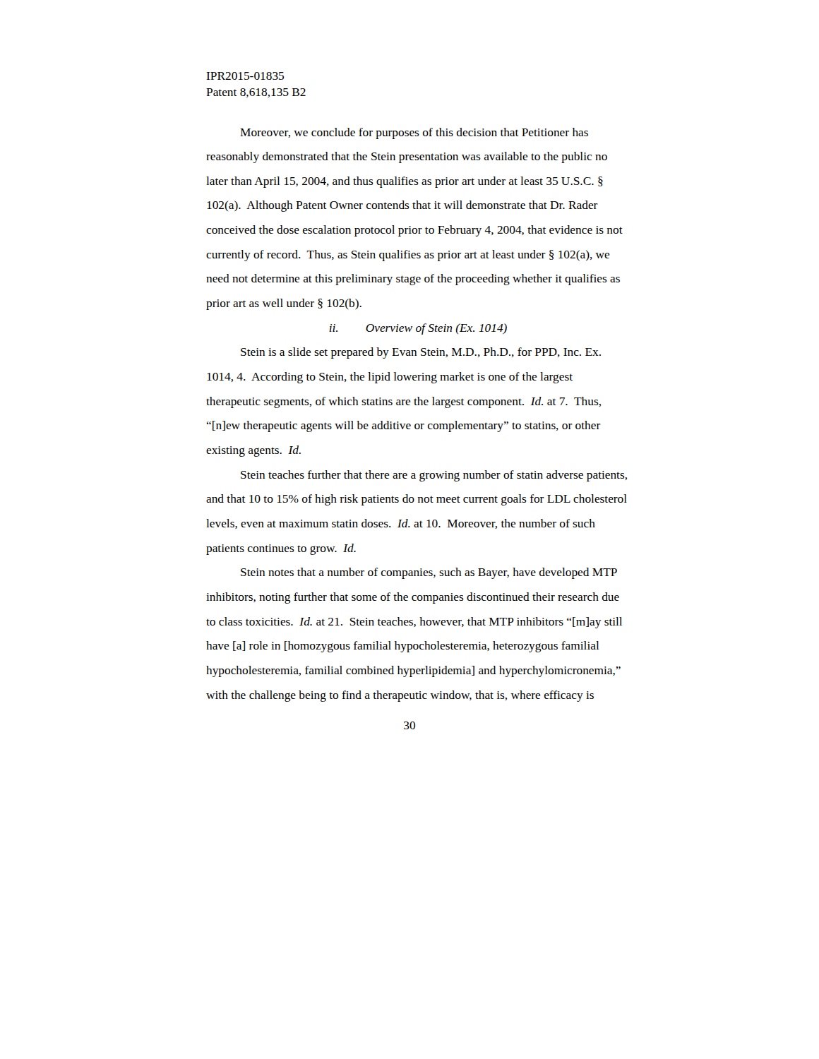IPR2015-01835
Patent 8,618,135 B2
Moreover, we conclude for purposes of this decision that Petitioner has reasonably demonstrated that the Stein presentation was available to the public no later than April 15, 2004, and thus qualifies as prior art under at least 35 U.S.C. § 102(a). Although Patent Owner contends that it will demonstrate that Dr. Rader conceived the dose escalation protocol prior to February 4, 2004, that evidence is not currently of record. Thus, as Stein qualifies as prior art at least under § 102(a), we need not determine at this preliminary stage of the proceeding whether it qualifies as prior art as well under § 102(b).
ii. Overview of Stein (Ex. 1014)
Stein is a slide set prepared by Evan Stein, M.D., Ph.D., for PPD, Inc. Ex. 1014, 4. According to Stein, the lipid lowering market is one of the largest therapeutic segments, of which statins are the largest component. Id. at 7. Thus, “[n]ew therapeutic agents will be additive or complementary” to statins, or other existing agents. Id.
Stein teaches further that there are a growing number of statin adverse patients, and that 10 to 15% of high risk patients do not meet current goals for LDL cholesterol levels, even at maximum statin doses. Id. at 10. Moreover, the number of such patients continues to grow. Id.
Stein notes that a number of companies, such as Bayer, have developed MTP inhibitors, noting further that some of the companies discontinued their research due to class toxicities. Id. at 21. Stein teaches, however, that MTP inhibitors “[m]ay still have [a] role in [homozygous familial hypocholesteremia, heterozygous familial hypocholesteremia, familial combined hyperlipidemia] and hyperchylomicronemia,” with the challenge being to find a therapeutic window, that is, where efficacy is
30